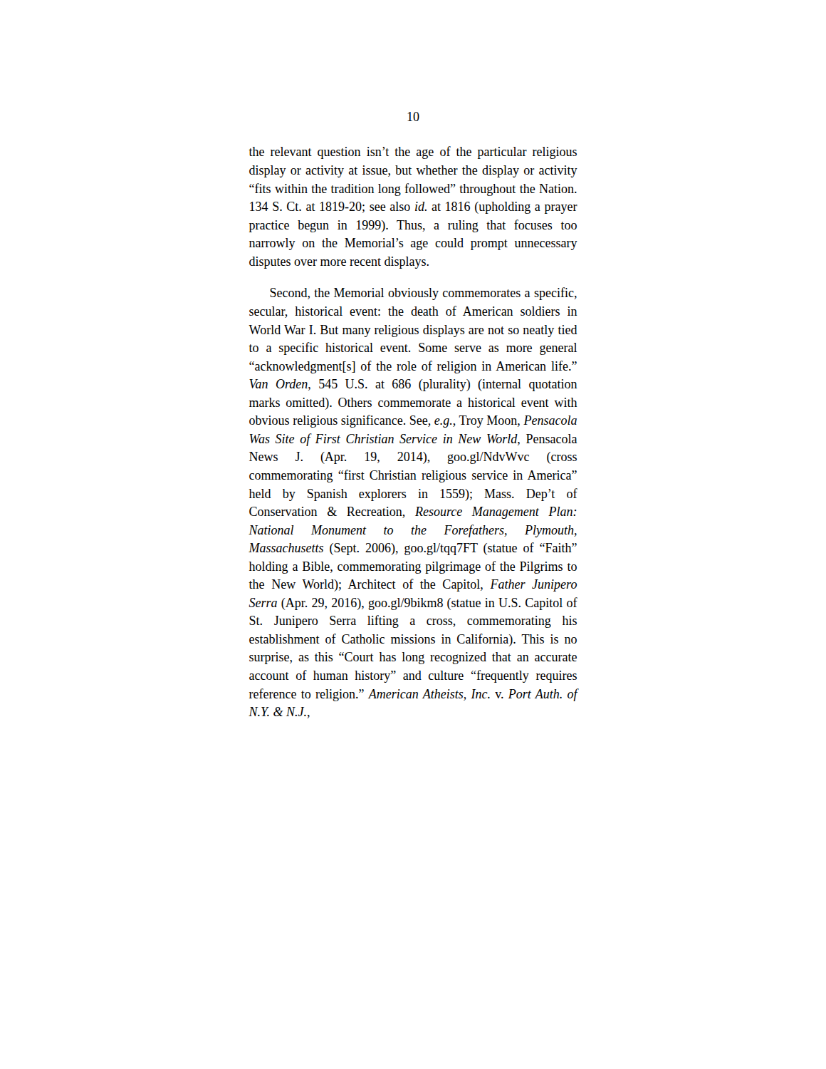10
the relevant question isn’t the age of the particular religious display or activity at issue, but whether the display or activity “fits within the tradition long followed” throughout the Nation. 134 S. Ct. at 1819-20; see also id. at 1816 (upholding a prayer practice begun in 1999). Thus, a ruling that focuses too narrowly on the Memorial’s age could prompt unnecessary disputes over more recent displays.
Second, the Memorial obviously commemorates a specific, secular, historical event: the death of American soldiers in World War I. But many religious displays are not so neatly tied to a specific historical event. Some serve as more general “acknowledgment[s] of the role of religion in American life.” Van Orden, 545 U.S. at 686 (plurality) (internal quotation marks omitted). Others commemorate a historical event with obvious religious significance. See, e.g., Troy Moon, Pensacola Was Site of First Christian Service in New World, Pensacola News J. (Apr. 19, 2014), goo.gl/NdvWvc (cross commemorating “first Christian religious service in America” held by Spanish explorers in 1559); Mass. Dep’t of Conservation & Recreation, Resource Management Plan: National Monument to the Forefathers, Plymouth, Massachusetts (Sept. 2006), goo.gl/tqq7FT (statue of “Faith” holding a Bible, commemorating pilgrimage of the Pilgrims to the New World); Architect of the Capitol, Father Junipero Serra (Apr. 29, 2016), goo.gl/9bikm8 (statue in U.S. Capitol of St. Junipero Serra lifting a cross, commemorating his establishment of Catholic missions in California). This is no surprise, as this “Court has long recognized that an accurate account of human history” and culture “frequently requires reference to religion.” American Atheists, Inc. v. Port Auth. of N.Y. & N.J.,